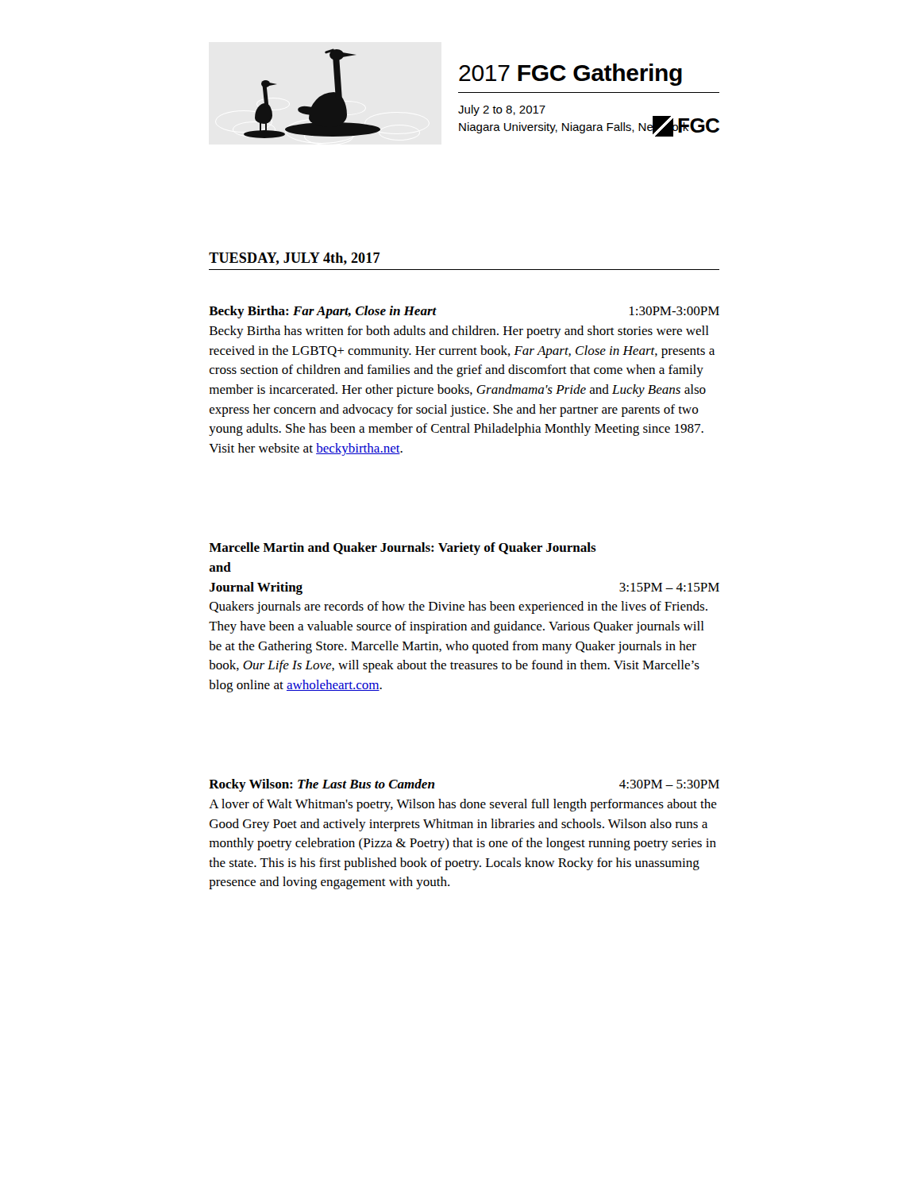2017 FGC Gathering
July 2 to 8, 2017
Niagara University, Niagara Falls, New York
FGC
TUESDAY, JULY 4th, 2017
Becky Birtha: Far Apart, Close in Heart 1:30PM-3:00PM
Becky Birtha has written for both adults and children. Her poetry and short stories were well received in the LGBTQ+ community. Her current book, Far Apart, Close in Heart, presents a cross section of children and families and the grief and discomfort that come when a family member is incarcerated. Her other picture books, Grandmama's Pride and Lucky Beans also express her concern and advocacy for social justice. She and her partner are parents of two young adults. She has been a member of Central Philadelphia Monthly Meeting since 1987. Visit her website at beckybirtha.net.
Marcelle Martin and Quaker Journals: Variety of Quaker Journals and
Journal Writing 3:15PM – 4:15PM
Quakers journals are records of how the Divine has been experienced in the lives of Friends. They have been a valuable source of inspiration and guidance. Various Quaker journals will be at the Gathering Store. Marcelle Martin, who quoted from many Quaker journals in her book, Our Life Is Love, will speak about the treasures to be found in them. Visit Marcelle’s blog online at awholeheart.com.
Rocky Wilson: The Last Bus to Camden 4:30PM – 5:30PM
A lover of Walt Whitman's poetry, Wilson has done several full length performances about the Good Grey Poet and actively interprets Whitman in libraries and schools. Wilson also runs a monthly poetry celebration (Pizza & Poetry) that is one of the longest running poetry series in the state. This is his first published book of poetry. Locals know Rocky for his unassuming presence and loving engagement with youth.